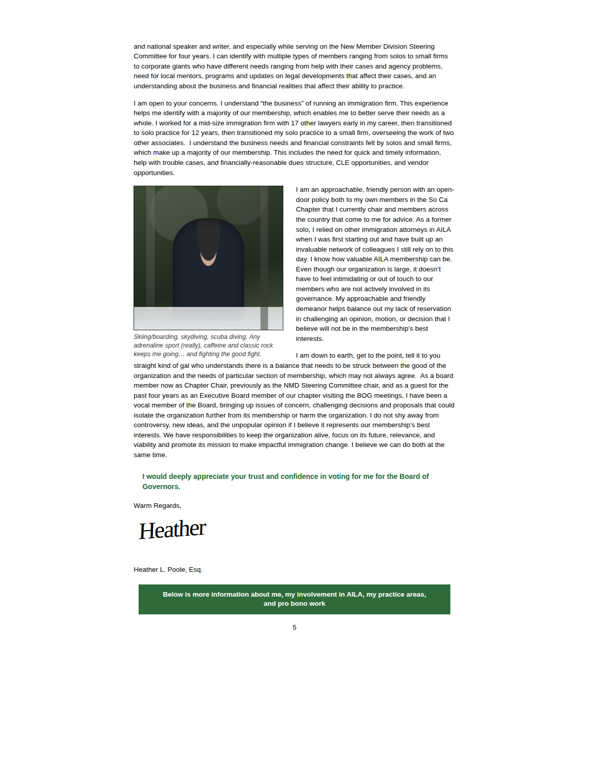and national speaker and writer, and especially while serving on the New Member Division Steering Committee for four years. I can identify with multiple types of members ranging from solos to small firms to corporate giants who have different needs ranging from help with their cases and agency problems, need for local mentors, programs and updates on legal developments that affect their cases, and an understanding about the business and financial realities that affect their ability to practice.
I am open to your concerns. I understand “the business” of running an immigration firm. This experience helps me identify with a majority of our membership, which enables me to better serve their needs as a whole. I worked for a mid-size immigration firm with 17 other lawyers early in my career, then transitioned to solo practice for 12 years, then transitioned my solo practice to a small firm, overseeing the work of two other associates. I understand the business needs and financial constraints felt by solos and small firms, which make up a majority of our membership. This includes the need for quick and timely information, help with trouble cases, and financially-reasonable dues structure, CLE opportunities, and vendor opportunities.
Skiing/boarding, skydiving, scuba diving. Any adrenaline sport (really), caffeine and classic rock keeps me going… and fighting the good fight.
I am an approachable, friendly person with an open-door policy both to my own members in the So Ca Chapter that I currently chair and members across the country that come to me for advice. As a former solo, I relied on other immigration attorneys in AILA when I was first starting out and have built up an invaluable network of colleagues I still rely on to this day. I know how valuable AILA membership can be. Even though our organization is large, it doesn’t have to feel intimidating or out of touch to our members who are not actively involved in its governance. My approachable and friendly demeanor helps balance out my lack of reservation in challenging an opinion, motion, or decision that I believe will not be in the membership’s best interests.
I am down to earth, get to the point, tell it to you straight kind of gal who understands there is a balance that needs to be struck between the good of the organization and the needs of particular section of membership, which may not always agree. As a board member now as Chapter Chair, previously as the NMD Steering Committee chair, and as a guest for the past four years as an Executive Board member of our chapter visiting the BOG meetings, I have been a vocal member of the Board, bringing up issues of concern, challenging decisions and proposals that could isolate the organization further from its membership or harm the organization. I do not shy away from controversy, new ideas, and the unpopular opinion if I believe it represents our membership’s best interests. We have responsibilities to keep the organization alive, focus on its future, relevance, and viability and promote its mission to make impactful immigration change. I believe we can do both at the same time.
I would deeply appreciate your trust and confidence in voting for me for the Board of Governors.
Warm Regards,
Heather
Heather L. Poole, Esq.
Below is more information about me, my involvement in AILA, my practice areas,
and pro bono work
5